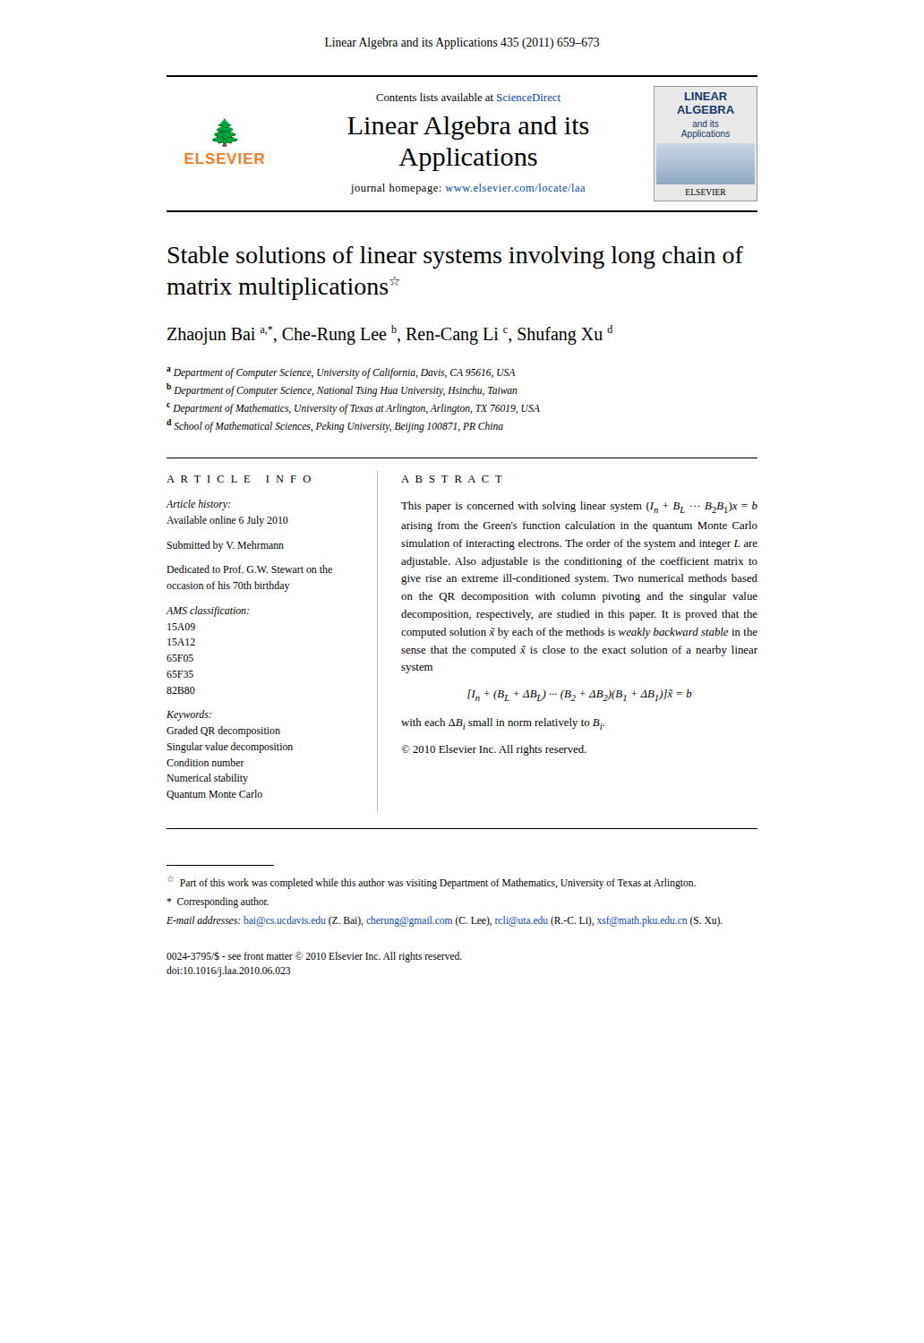Linear Algebra and its Applications 435 (2011) 659–673
🌲
ELSEVIER
Contents lists available at ScienceDirect
Linear Algebra and its Applications
journal homepage: www.elsevier.com/locate/laa
LINEAR
ALGEBRA
and its
Applications
ELSEVIER
Stable solutions of linear systems involving long chain of matrix multiplications☆
Zhaojun Bai a,*, Che-Rung Lee b, Ren-Cang Li c, Shufang Xu d
a Department of Computer Science, University of California, Davis, CA 95616, USA
b Department of Computer Science, National Tsing Hua University, Hsinchu, Taiwan
c Department of Mathematics, University of Texas at Arlington, Arlington, TX 76019, USA
d School of Mathematical Sciences, Peking University, Beijing 100871, PR China
A R T I C L E I N F O
Article history:
Available online 6 July 2010
Submitted by V. Mehrmann
Dedicated to Prof. G.W. Stewart on the occasion of his 70th birthday
AMS classification:
15A09
15A12
65F05
65F35
82B80
Keywords:
Graded QR decomposition
Singular value decomposition
Condition number
Numerical stability
Quantum Monte Carlo
A B S T R A C T
This paper is concerned with solving linear system (In + BL ··· B2B1)x = b arising from the Green's function calculation in the quantum Monte Carlo simulation of interacting electrons. The order of the system and integer L are adjustable. Also adjustable is the conditioning of the coefficient matrix to give rise an extreme ill-conditioned system. Two numerical methods based on the QR decomposition with column pivoting and the singular value decomposition, respectively, are studied in this paper. It is proved that the computed solution x̃ by each of the methods is weakly backward stable in the sense that the computed x̃ is close to the exact solution of a nearby linear system
[In + (BL + ΔBL) ··· (B2 + ΔB2)(B1 + ΔB1)]x̃ = b
with each ΔBi small in norm relatively to Bi.
© 2010 Elsevier Inc. All rights reserved.
☆ Part of this work was completed while this author was visiting Department of Mathematics, University of Texas at Arlington.
* Corresponding author.
E-mail addresses: bai@cs.ucdavis.edu (Z. Bai), cherung@gmail.com (C. Lee), rcli@uta.edu (R.-C. Li), xsf@math.pku.edu.cn (S. Xu).
0024-3795/$ - see front matter © 2010 Elsevier Inc. All rights reserved.
doi:10.1016/j.laa.2010.06.023